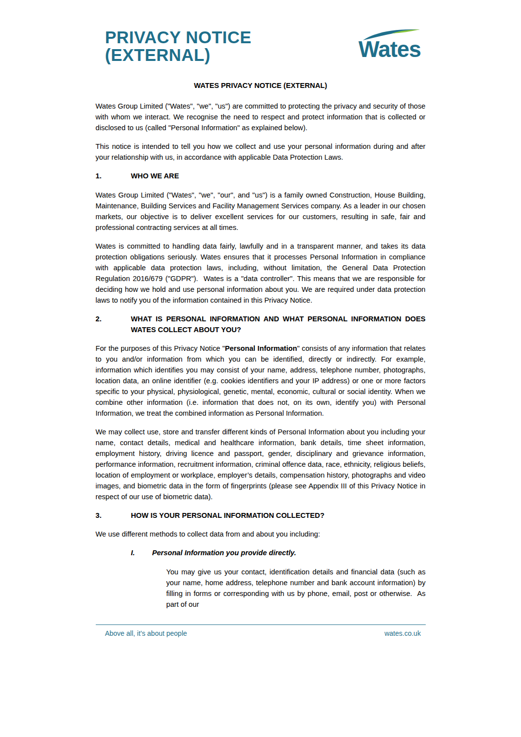PRIVACY NOTICE
(EXTERNAL)
Wates
WATES PRIVACY NOTICE (EXTERNAL)
Wates Group Limited ("Wates", "we", "us") are committed to protecting the privacy and security of those with whom we interact. We recognise the need to respect and protect information that is collected or disclosed to us (called "Personal Information" as explained below).
This notice is intended to tell you how we collect and use your personal information during and after your relationship with us, in accordance with applicable Data Protection Laws.
1. WHO WE ARE
Wates Group Limited ("Wates", "we", "our", and "us") is a family owned Construction, House Building, Maintenance, Building Services and Facility Management Services company. As a leader in our chosen markets, our objective is to deliver excellent services for our customers, resulting in safe, fair and professional contracting services at all times.
Wates is committed to handling data fairly, lawfully and in a transparent manner, and takes its data protection obligations seriously. Wates ensures that it processes Personal Information in compliance with applicable data protection laws, including, without limitation, the General Data Protection Regulation 2016/679 ("GDPR"). Wates is a "data controller". This means that we are responsible for deciding how we hold and use personal information about you. We are required under data protection laws to notify you of the information contained in this Privacy Notice.
2. WHAT IS PERSONAL INFORMATION AND WHAT PERSONAL INFORMATION DOES WATES COLLECT ABOUT YOU?
For the purposes of this Privacy Notice "Personal Information" consists of any information that relates to you and/or information from which you can be identified, directly or indirectly. For example, information which identifies you may consist of your name, address, telephone number, photographs, location data, an online identifier (e.g. cookies identifiers and your IP address) or one or more factors specific to your physical, physiological, genetic, mental, economic, cultural or social identity. When we combine other information (i.e. information that does not, on its own, identify you) with Personal Information, we treat the combined information as Personal Information.
We may collect use, store and transfer different kinds of Personal Information about you including your name, contact details, medical and healthcare information, bank details, time sheet information, employment history, driving licence and passport, gender, disciplinary and grievance information, performance information, recruitment information, criminal offence data, race, ethnicity, religious beliefs, location of employment or workplace, employer’s details, compensation history, photographs and video images, and biometric data in the form of fingerprints (please see Appendix III of this Privacy Notice in respect of our use of biometric data).
3. HOW IS YOUR PERSONAL INFORMATION COLLECTED?
We use different methods to collect data from and about you including:
I. Personal Information you provide directly.
You may give us your contact, identification details and financial data (such as your name, home address, telephone number and bank account information) by filling in forms or corresponding with us by phone, email, post or otherwise. As part of our
Above all, it’s about people
wates.co.uk